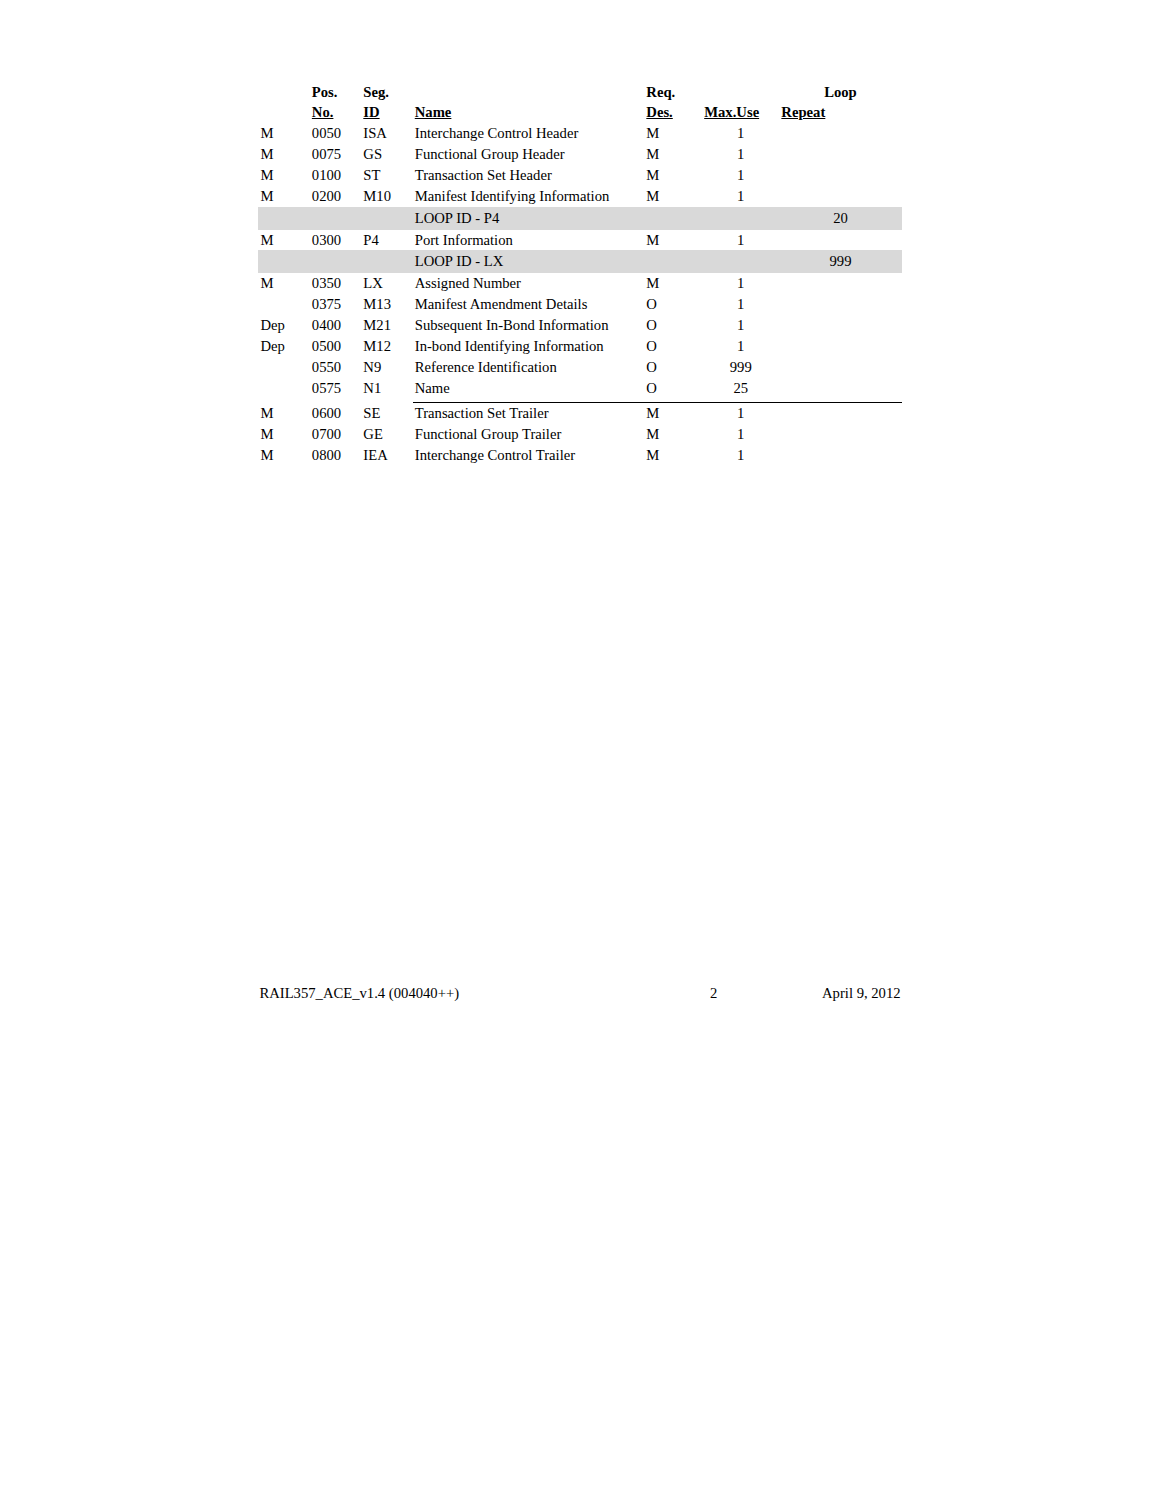| | Pos. | Seg. | | Req. | | Loop |
| --- | --- | --- | --- | --- | --- | --- |
| | No. | ID | Name | Des. | Max.Use | Repeat |
| M | 0050 | ISA | Interchange Control Header | M | 1 | |
| M | 0075 | GS | Functional Group Header | M | 1 | |
| M | 0100 | ST | Transaction Set Header | M | 1 | |
| M | 0200 | M10 | Manifest Identifying Information | M | 1 | |
| | | | LOOP ID - P4 | | | 20 |
| M | 0300 | P4 | Port Information | M | 1 | |
| | | | LOOP ID - LX | | | 999 |
| M | 0350 | LX | Assigned Number | M | 1 | |
| | 0375 | M13 | Manifest Amendment Details | O | 1 | |
| Dep | 0400 | M21 | Subsequent In-Bond Information | O | 1 | |
| Dep | 0500 | M12 | In-bond Identifying Information | O | 1 | |
| | 0550 | N9 | Reference Identification | O | 999 | |
| | 0575 | N1 | Name | O | 25 | |
| M | 0600 | SE | Transaction Set Trailer | M | 1 | |
| M | 0700 | GE | Functional Group Trailer | M | 1 | |
| M | 0800 | IEA | Interchange Control Trailer | M | 1 | |
| RAIL357_ACE_v1.4 (004040++) | 2 | April 9, 2012 |